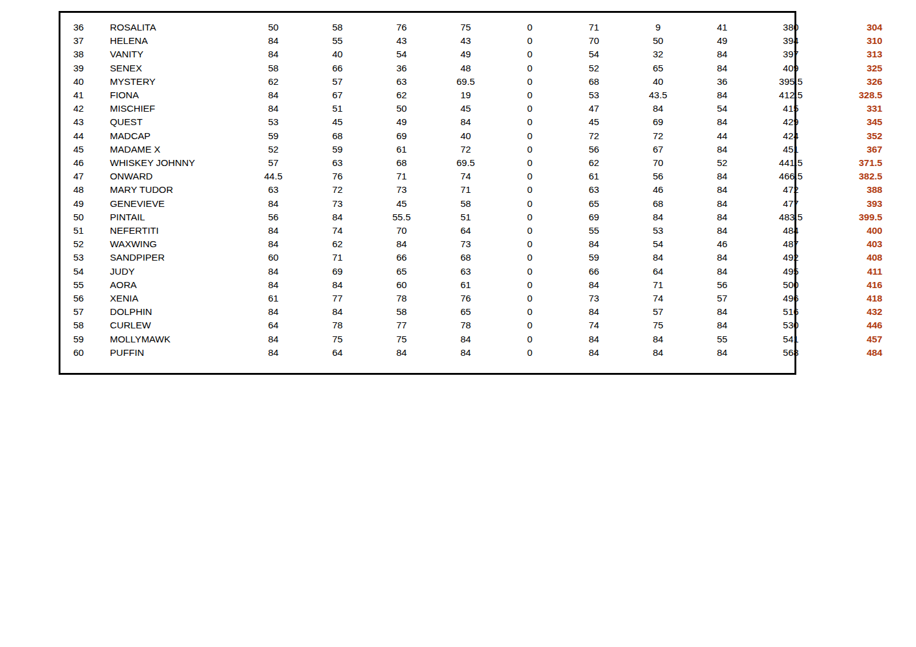| 36 | ROSALITA | 50 | 58 | 76 | 75 | 0 | 71 | 9 | 41 | 380 | 304 |
| 37 | HELENA | 84 | 55 | 43 | 43 | 0 | 70 | 50 | 49 | 394 | 310 |
| 38 | VANITY | 84 | 40 | 54 | 49 | 0 | 54 | 32 | 84 | 397 | 313 |
| 39 | SENEX | 58 | 66 | 36 | 48 | 0 | 52 | 65 | 84 | 409 | 325 |
| 40 | MYSTERY | 62 | 57 | 63 | 69.5 | 0 | 68 | 40 | 36 | 395.5 | 326 |
| 41 | FIONA | 84 | 67 | 62 | 19 | 0 | 53 | 43.5 | 84 | 412.5 | 328.5 |
| 42 | MISCHIEF | 84 | 51 | 50 | 45 | 0 | 47 | 84 | 54 | 415 | 331 |
| 43 | QUEST | 53 | 45 | 49 | 84 | 0 | 45 | 69 | 84 | 429 | 345 |
| 44 | MADCAP | 59 | 68 | 69 | 40 | 0 | 72 | 72 | 44 | 424 | 352 |
| 45 | MADAME X | 52 | 59 | 61 | 72 | 0 | 56 | 67 | 84 | 451 | 367 |
| 46 | WHISKEY JOHNNY | 57 | 63 | 68 | 69.5 | 0 | 62 | 70 | 52 | 441.5 | 371.5 |
| 47 | ONWARD | 44.5 | 76 | 71 | 74 | 0 | 61 | 56 | 84 | 466.5 | 382.5 |
| 48 | MARY TUDOR | 63 | 72 | 73 | 71 | 0 | 63 | 46 | 84 | 472 | 388 |
| 49 | GENEVIEVE | 84 | 73 | 45 | 58 | 0 | 65 | 68 | 84 | 477 | 393 |
| 50 | PINTAIL | 56 | 84 | 55.5 | 51 | 0 | 69 | 84 | 84 | 483.5 | 399.5 |
| 51 | NEFERTITI | 84 | 74 | 70 | 64 | 0 | 55 | 53 | 84 | 484 | 400 |
| 52 | WAXWING | 84 | 62 | 84 | 73 | 0 | 84 | 54 | 46 | 487 | 403 |
| 53 | SANDPIPER | 60 | 71 | 66 | 68 | 0 | 59 | 84 | 84 | 492 | 408 |
| 54 | JUDY | 84 | 69 | 65 | 63 | 0 | 66 | 64 | 84 | 495 | 411 |
| 55 | AORA | 84 | 84 | 60 | 61 | 0 | 84 | 71 | 56 | 500 | 416 |
| 56 | XENIA | 61 | 77 | 78 | 76 | 0 | 73 | 74 | 57 | 496 | 418 |
| 57 | DOLPHIN | 84 | 84 | 58 | 65 | 0 | 84 | 57 | 84 | 516 | 432 |
| 58 | CURLEW | 64 | 78 | 77 | 78 | 0 | 74 | 75 | 84 | 530 | 446 |
| 59 | MOLLYMAWK | 84 | 75 | 75 | 84 | 0 | 84 | 84 | 55 | 541 | 457 |
| 60 | PUFFIN | 84 | 64 | 84 | 84 | 0 | 84 | 84 | 84 | 568 | 484 |